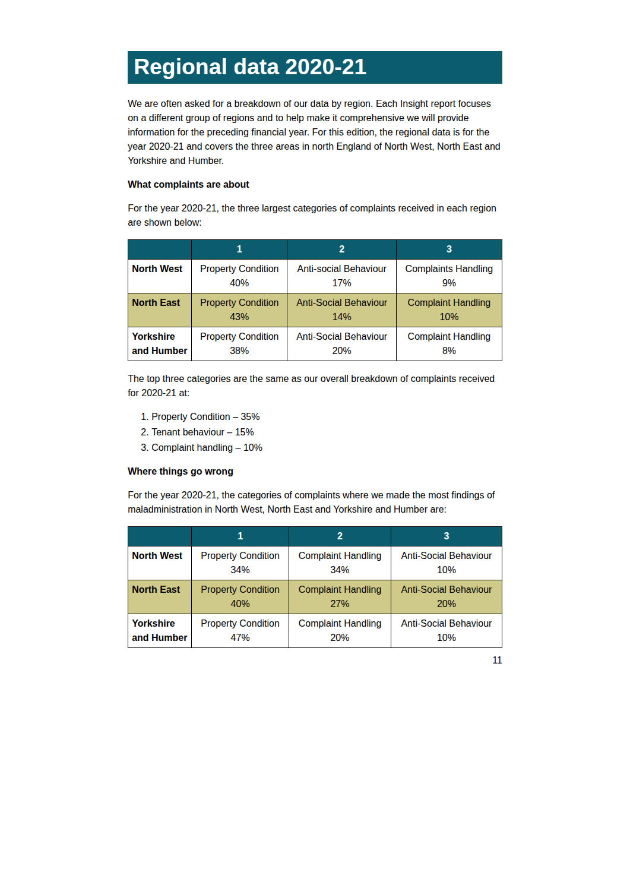Regional data 2020-21
We are often asked for a breakdown of our data by region. Each Insight report focuses on a different group of regions and to help make it comprehensive we will provide information for the preceding financial year. For this edition, the regional data is for the year 2020-21 and covers the three areas in north England of North West, North East and Yorkshire and Humber.
What complaints are about
For the year 2020-21, the three largest categories of complaints received in each region are shown below:
| | 1 | 2 | 3 |
| --- | --- | --- | --- |
| North West | Property Condition 40% | Anti-social Behaviour 17% | Complaints Handling 9% |
| North East | Property Condition 43% | Anti-Social Behaviour 14% | Complaint Handling 10% |
| Yorkshire and Humber | Property Condition 38% | Anti-Social Behaviour 20% | Complaint Handling 8% |
The top three categories are the same as our overall breakdown of complaints received for 2020-21 at:
Property Condition – 35%
Tenant behaviour – 15%
Complaint handling – 10%
Where things go wrong
For the year 2020-21, the categories of complaints where we made the most findings of maladministration in North West, North East and Yorkshire and Humber are:
| | 1 | 2 | 3 |
| --- | --- | --- | --- |
| North West | Property Condition 34% | Complaint Handling 34% | Anti-Social Behaviour 10% |
| North East | Property Condition 40% | Complaint Handling 27% | Anti-Social Behaviour 20% |
| Yorkshire and Humber | Property Condition 47% | Complaint Handling 20% | Anti-Social Behaviour 10% |
11